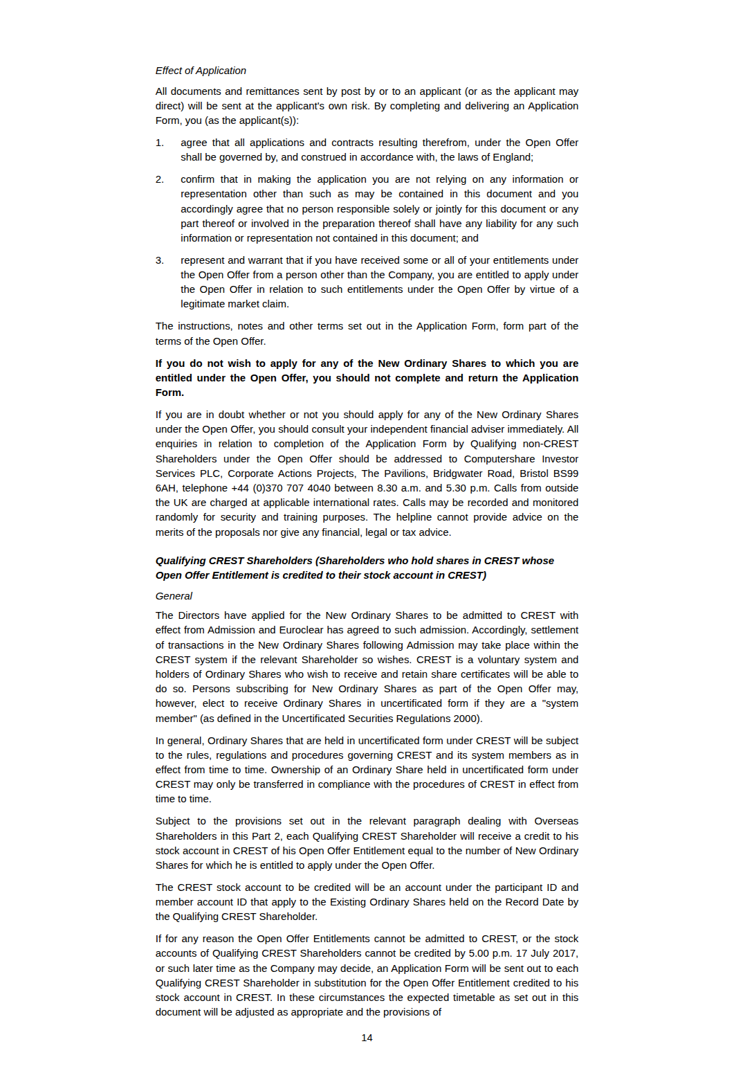Effect of Application
All documents and remittances sent by post by or to an applicant (or as the applicant may direct) will be sent at the applicant's own risk. By completing and delivering an Application Form, you (as the applicant(s)):
agree that all applications and contracts resulting therefrom, under the Open Offer shall be governed by, and construed in accordance with, the laws of England;
confirm that in making the application you are not relying on any information or representation other than such as may be contained in this document and you accordingly agree that no person responsible solely or jointly for this document or any part thereof or involved in the preparation thereof shall have any liability for any such information or representation not contained in this document; and
represent and warrant that if you have received some or all of your entitlements under the Open Offer from a person other than the Company, you are entitled to apply under the Open Offer in relation to such entitlements under the Open Offer by virtue of a legitimate market claim.
The instructions, notes and other terms set out in the Application Form, form part of the terms of the Open Offer.
If you do not wish to apply for any of the New Ordinary Shares to which you are entitled under the Open Offer, you should not complete and return the Application Form.
If you are in doubt whether or not you should apply for any of the New Ordinary Shares under the Open Offer, you should consult your independent financial adviser immediately. All enquiries in relation to completion of the Application Form by Qualifying non-CREST Shareholders under the Open Offer should be addressed to Computershare Investor Services PLC, Corporate Actions Projects, The Pavilions, Bridgwater Road, Bristol BS99 6AH, telephone +44 (0)370 707 4040 between 8.30 a.m. and 5.30 p.m. Calls from outside the UK are charged at applicable international rates. Calls may be recorded and monitored randomly for security and training purposes. The helpline cannot provide advice on the merits of the proposals nor give any financial, legal or tax advice.
Qualifying CREST Shareholders (Shareholders who hold shares in CREST whose Open Offer Entitlement is credited to their stock account in CREST)
General
The Directors have applied for the New Ordinary Shares to be admitted to CREST with effect from Admission and Euroclear has agreed to such admission. Accordingly, settlement of transactions in the New Ordinary Shares following Admission may take place within the CREST system if the relevant Shareholder so wishes. CREST is a voluntary system and holders of Ordinary Shares who wish to receive and retain share certificates will be able to do so. Persons subscribing for New Ordinary Shares as part of the Open Offer may, however, elect to receive Ordinary Shares in uncertificated form if they are a "system member" (as defined in the Uncertificated Securities Regulations 2000).
In general, Ordinary Shares that are held in uncertificated form under CREST will be subject to the rules, regulations and procedures governing CREST and its system members as in effect from time to time. Ownership of an Ordinary Share held in uncertificated form under CREST may only be transferred in compliance with the procedures of CREST in effect from time to time.
Subject to the provisions set out in the relevant paragraph dealing with Overseas Shareholders in this Part 2, each Qualifying CREST Shareholder will receive a credit to his stock account in CREST of his Open Offer Entitlement equal to the number of New Ordinary Shares for which he is entitled to apply under the Open Offer.
The CREST stock account to be credited will be an account under the participant ID and member account ID that apply to the Existing Ordinary Shares held on the Record Date by the Qualifying CREST Shareholder.
If for any reason the Open Offer Entitlements cannot be admitted to CREST, or the stock accounts of Qualifying CREST Shareholders cannot be credited by 5.00 p.m. 17 July 2017, or such later time as the Company may decide, an Application Form will be sent out to each Qualifying CREST Shareholder in substitution for the Open Offer Entitlement credited to his stock account in CREST. In these circumstances the expected timetable as set out in this document will be adjusted as appropriate and the provisions of
14